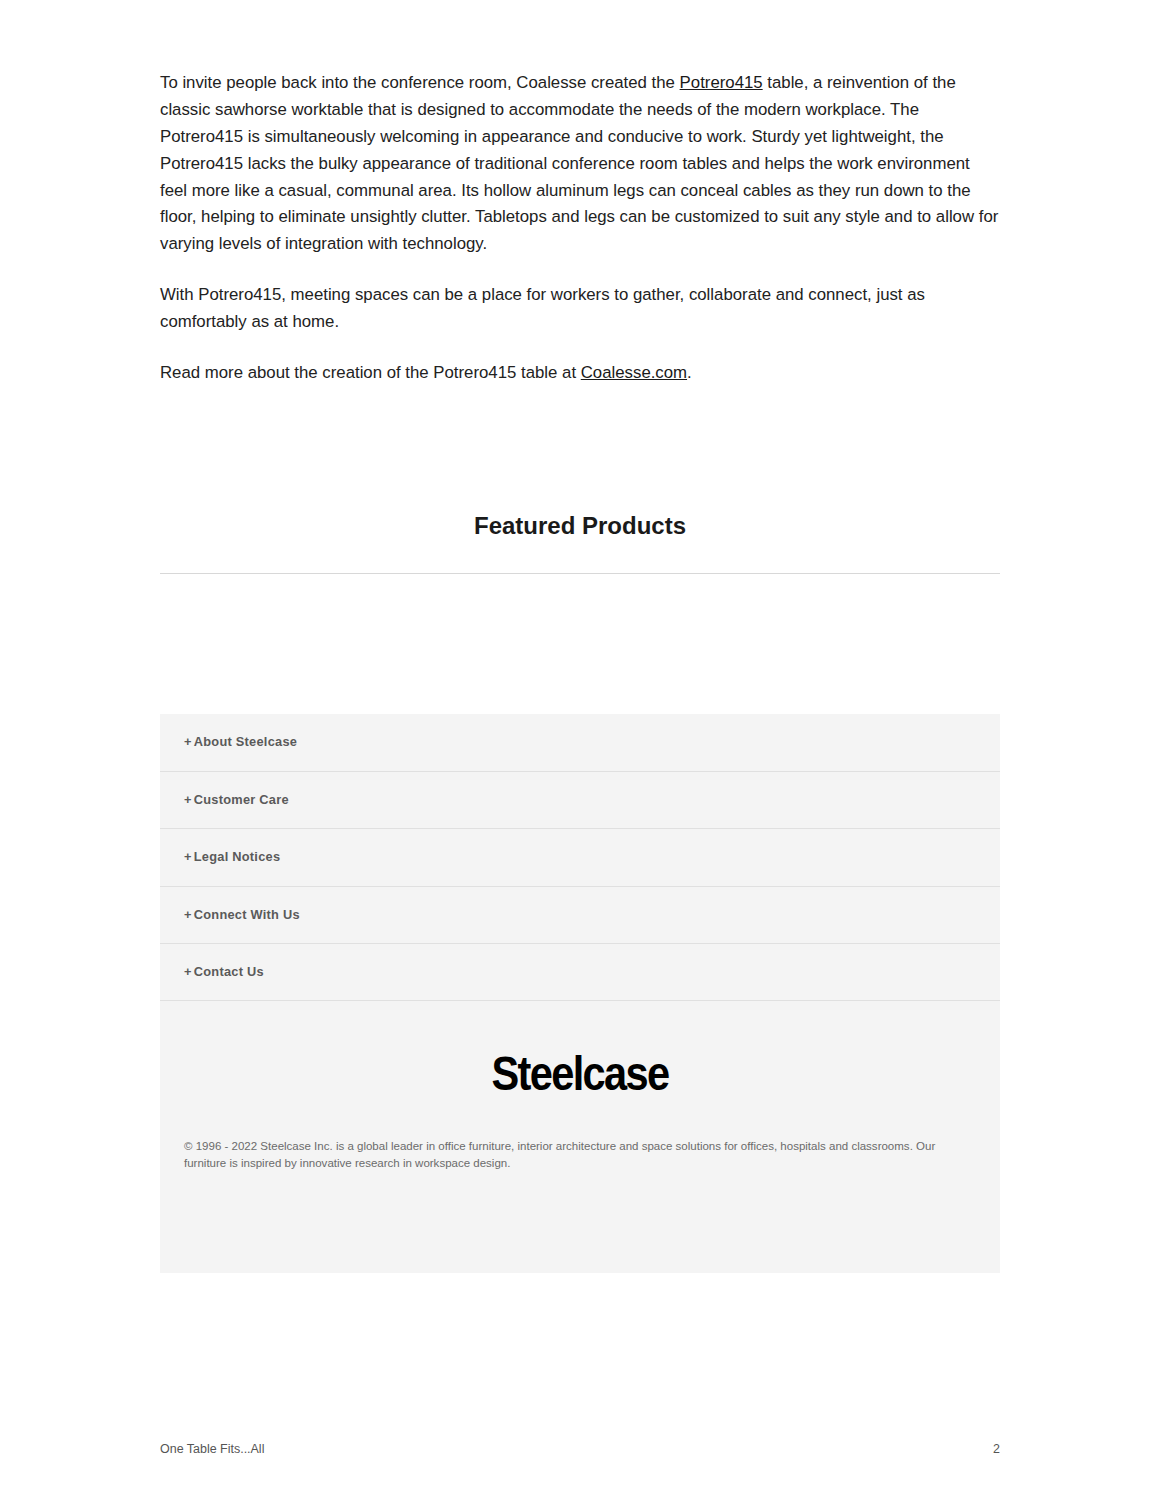To invite people back into the conference room, Coalesse created the Potrero415 table, a reinvention of the classic sawhorse worktable that is designed to accommodate the needs of the modern workplace. The Potrero415 is simultaneously welcoming in appearance and conducive to work. Sturdy yet lightweight, the Potrero415 lacks the bulky appearance of traditional conference room tables and helps the work environment feel more like a casual, communal area. Its hollow aluminum legs can conceal cables as they run down to the floor, helping to eliminate unsightly clutter. Tabletops and legs can be customized to suit any style and to allow for varying levels of integration with technology.
With Potrero415, meeting spaces can be a place for workers to gather, collaborate and connect, just as comfortably as at home.
Read more about the creation of the Potrero415 table at Coalesse.com.
Featured Products
+About Steelcase
+Customer Care
+Legal Notices
+Connect With Us
+Contact Us
Steelcase
© 1996 - 2022 Steelcase Inc. is a global leader in office furniture, interior architecture and space solutions for offices, hospitals and classrooms. Our furniture is inspired by innovative research in workspace design.
One Table Fits...All 2